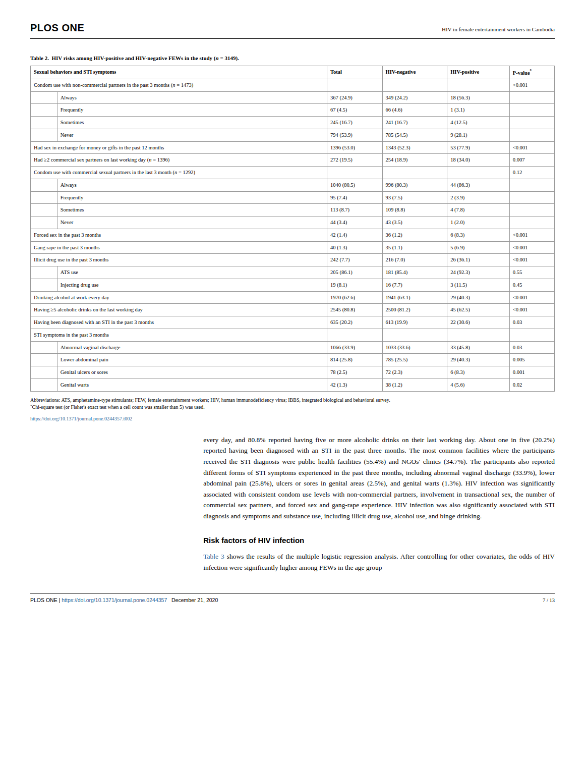PLOS ONE
HIV in female entertainment workers in Cambodia
Table 2. HIV risks among HIV-positive and HIV-negative FEWs in the study (n = 3149).
| Sexual behaviors and STI symptoms | Total | HIV-negative | HIV-positive | P-value * |
| --- | --- | --- | --- | --- |
| Condom use with non-commercial partners in the past 3 months ( n = 1473) | | | | <0.001 |
| | Always | 367 (24.9) | 349 (24.2) | 18 (56.3) | |
| | Frequently | 67 (4.5) | 66 (4.6) | 1 (3.1) | |
| | Sometimes | 245 (16.7) | 241 (16.7) | 4 (12.5) | |
| | Never | 794 (53.9) | 785 (54.5) | 9 (28.1) | |
| Had sex in exchange for money or gifts in the past 12 months | 1396 (53.0) | 1343 (52.3) | 53 (77.9) | <0.001 |
| Had ≥2 commercial sex partners on last working day ( n = 1396) | 272 (19.5) | 254 (18.9) | 18 (34.0) | 0.007 |
| Condom use with commercial sexual partners in the last 3 month ( n = 1292) | | | | 0.12 |
| | Always | 1040 (80.5) | 996 (80.3) | 44 (86.3) | |
| | Frequently | 95 (7.4) | 93 (7.5) | 2 (3.9) | |
| | Sometimes | 113 (8.7) | 109 (8.8) | 4 (7.8) | |
| | Never | 44 (3.4) | 43 (3.5) | 1 (2.0) | |
| Forced sex in the past 3 months | 42 (1.4) | 36 (1.2) | 6 (8.3) | <0.001 |
| Gang rape in the past 3 months | 40 (1.3) | 35 (1.1) | 5 (6.9) | <0.001 |
| Illicit drug use in the past 3 months | 242 (7.7) | 216 (7.0) | 26 (36.1) | <0.001 |
| | ATS use | 205 (86.1) | 181 (85.4) | 24 (92.3) | 0.55 |
| | Injecting drug use | 19 (8.1) | 16 (7.7) | 3 (11.5) | 0.45 |
| Drinking alcohol at work every day | 1970 (62.6) | 1941 (63.1) | 29 (40.3) | <0.001 |
| Having ≥5 alcoholic drinks on the last working day | 2545 (80.8) | 2500 (81.2) | 45 (62.5) | <0.001 |
| Having been diagnosed with an STI in the past 3 months | 635 (20.2) | 613 (19.9) | 22 (30.6) | 0.03 |
| STI symptoms in the past 3 months | | | | |
| | Abnormal vaginal discharge | 1066 (33.9) | 1033 (33.6) | 33 (45.8) | 0.03 |
| | Lower abdominal pain | 814 (25.8) | 785 (25.5) | 29 (40.3) | 0.005 |
| | Genital ulcers or sores | 78 (2.5) | 72 (2.3) | 6 (8.3) | 0.001 |
| | Genital warts | 42 (1.3) | 38 (1.2) | 4 (5.6) | 0.02 |
Abbreviations: ATS, amphetamine-type stimulants; FEW, female entertainment workers; HIV, human immunodeficiency virus; IBBS, integrated biological and behavioral survey.
*Chi-square test (or Fisher's exact test when a cell count was smaller than 5) was used.
https://doi.org/10.1371/journal.pone.0244357.t002
every day, and 80.8% reported having five or more alcoholic drinks on their last working day. About one in five (20.2%) reported having been diagnosed with an STI in the past three months. The most common facilities where the participants received the STI diagnosis were public health facilities (55.4%) and NGOs' clinics (34.7%). The participants also reported different forms of STI symptoms experienced in the past three months, including abnormal vaginal discharge (33.9%), lower abdominal pain (25.8%), ulcers or sores in genital areas (2.5%), and genital warts (1.3%). HIV infection was significantly associated with consistent condom use levels with non-commercial partners, involvement in transactional sex, the number of commercial sex partners, and forced sex and gang-rape experience. HIV infection was also significantly associated with STI diagnosis and symptoms and substance use, including illicit drug use, alcohol use, and binge drinking.
Risk factors of HIV infection
Table 3 shows the results of the multiple logistic regression analysis. After controlling for other covariates, the odds of HIV infection were significantly higher among FEWs in the age group
PLOS ONE | https://doi.org/10.1371/journal.pone.0244357 December 21, 2020
7 / 13